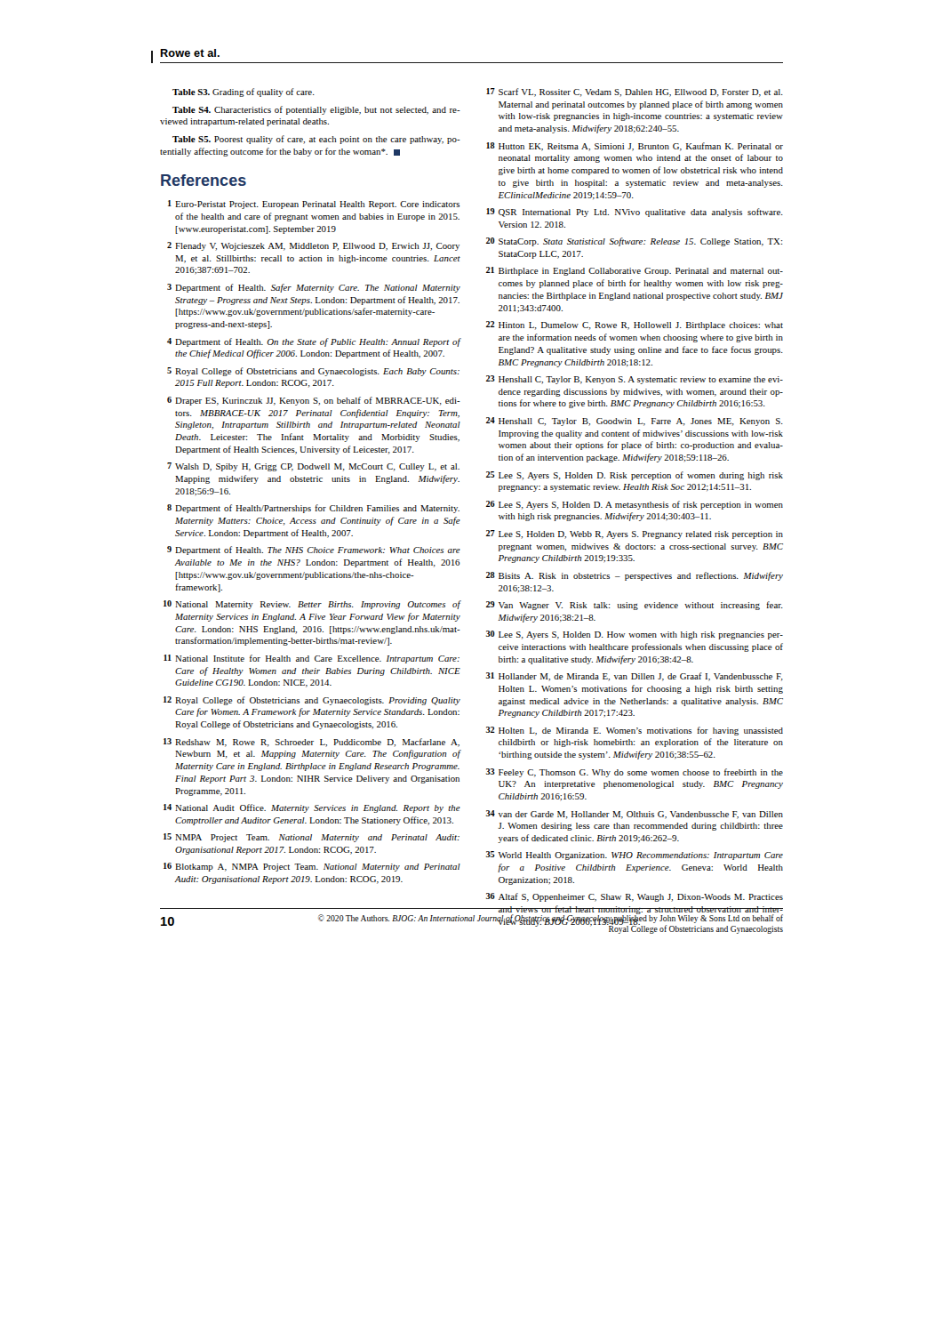Rowe et al.
Table S3. Grading of quality of care.
Table S4. Characteristics of potentially eligible, but not selected, and reviewed intrapartum-related perinatal deaths.
Table S5. Poorest quality of care, at each point on the care pathway, potentially affecting outcome for the baby or for the woman*.
References
Euro-Peristat Project. European Perinatal Health Report. Core indicators of the health and care of pregnant women and babies in Europe in 2015. [www.europeristat.com]. September 2019
Flenady V, Wojcieszek AM, Middleton P, Ellwood D, Erwich JJ, Coory M, et al. Stillbirths: recall to action in high-income countries. Lancet 2016;387:691–702.
Department of Health. Safer Maternity Care. The National Maternity Strategy – Progress and Next Steps. London: Department of Health, 2017. [https://www.gov.uk/government/publications/safer-maternity-care-progress-and-next-steps].
Department of Health. On the State of Public Health: Annual Report of the Chief Medical Officer 2006. London: Department of Health, 2007.
Royal College of Obstetricians and Gynaecologists. Each Baby Counts: 2015 Full Report. London: RCOG, 2017.
Draper ES, Kurinczuk JJ, Kenyon S, on behalf of MBRRACE-UK, editors. MBBRACE-UK 2017 Perinatal Confidential Enquiry: Term, Singleton, Intrapartum Stillbirth and Intrapartum-related Neonatal Death. Leicester: The Infant Mortality and Morbidity Studies, Department of Health Sciences, University of Leicester, 2017.
Walsh D, Spiby H, Grigg CP, Dodwell M, McCourt C, Culley L, et al. Mapping midwifery and obstetric units in England. Midwifery. 2018;56:9–16.
Department of Health/Partnerships for Children Families and Maternity. Maternity Matters: Choice, Access and Continuity of Care in a Safe Service. London: Department of Health, 2007.
Department of Health. The NHS Choice Framework: What Choices are Available to Me in the NHS? London: Department of Health, 2016 [https://www.gov.uk/government/publications/the-nhs-choice-framework].
National Maternity Review. Better Births. Improving Outcomes of Maternity Services in England. A Five Year Forward View for Maternity Care. London: NHS England, 2016. [https://www.england.nhs.uk/mat-transformation/implementing-better-births/mat-review/].
National Institute for Health and Care Excellence. Intrapartum Care: Care of Healthy Women and their Babies During Childbirth. NICE Guideline CG190. London: NICE, 2014.
Royal College of Obstetricians and Gynaecologists. Providing Quality Care for Women. A Framework for Maternity Service Standards. London: Royal College of Obstetricians and Gynaecologists, 2016.
Redshaw M, Rowe R, Schroeder L, Puddicombe D, Macfarlane A, Newburn M, et al. Mapping Maternity Care. The Configuration of Maternity Care in England. Birthplace in England Research Programme. Final Report Part 3. London: NIHR Service Delivery and Organisation Programme, 2011.
National Audit Office. Maternity Services in England. Report by the Comptroller and Auditor General. London: The Stationery Office, 2013.
NMPA Project Team. National Maternity and Perinatal Audit: Organisational Report 2017. London: RCOG, 2017.
Blotkamp A, NMPA Project Team. National Maternity and Perinatal Audit: Organisational Report 2019. London: RCOG, 2019.
Scarf VL, Rossiter C, Vedam S, Dahlen HG, Ellwood D, Forster D, et al. Maternal and perinatal outcomes by planned place of birth among women with low-risk pregnancies in high-income countries: a systematic review and meta-analysis. Midwifery 2018;62:240–55.
Hutton EK, Reitsma A, Simioni J, Brunton G, Kaufman K. Perinatal or neonatal mortality among women who intend at the onset of labour to give birth at home compared to women of low obstetrical risk who intend to give birth in hospital: a systematic review and meta-analyses. EClinicalMedicine 2019;14:59–70.
QSR International Pty Ltd. NVivo qualitative data analysis software. Version 12. 2018.
StataCorp. Stata Statistical Software: Release 15. College Station, TX: StataCorp LLC, 2017.
Birthplace in England Collaborative Group. Perinatal and maternal outcomes by planned place of birth for healthy women with low risk pregnancies: the Birthplace in England national prospective cohort study. BMJ 2011;343:d7400.
Hinton L, Dumelow C, Rowe R, Hollowell J. Birthplace choices: what are the information needs of women when choosing where to give birth in England? A qualitative study using online and face to face focus groups. BMC Pregnancy Childbirth 2018;18:12.
Henshall C, Taylor B, Kenyon S. A systematic review to examine the evidence regarding discussions by midwives, with women, around their options for where to give birth. BMC Pregnancy Childbirth 2016;16:53.
Henshall C, Taylor B, Goodwin L, Farre A, Jones ME, Kenyon S. Improving the quality and content of midwives’ discussions with low-risk women about their options for place of birth: co-production and evaluation of an intervention package. Midwifery 2018;59:118–26.
Lee S, Ayers S, Holden D. Risk perception of women during high risk pregnancy: a systematic review. Health Risk Soc 2012;14:511–31.
Lee S, Ayers S, Holden D. A metasynthesis of risk perception in women with high risk pregnancies. Midwifery 2014;30:403–11.
Lee S, Holden D, Webb R, Ayers S. Pregnancy related risk perception in pregnant women, midwives & doctors: a cross-sectional survey. BMC Pregnancy Childbirth 2019;19:335.
Bisits A. Risk in obstetrics – perspectives and reflections. Midwifery 2016;38:12–3.
Van Wagner V. Risk talk: using evidence without increasing fear. Midwifery 2016;38:21–8.
Lee S, Ayers S, Holden D. How women with high risk pregnancies perceive interactions with healthcare professionals when discussing place of birth: a qualitative study. Midwifery 2016;38:42–8.
Hollander M, de Miranda E, van Dillen J, de Graaf I, Vandenbussche F, Holten L. Women’s motivations for choosing a high risk birth setting against medical advice in the Netherlands: a qualitative analysis. BMC Pregnancy Childbirth 2017;17:423.
Holten L, de Miranda E. Women’s motivations for having unassisted childbirth or high-risk homebirth: an exploration of the literature on ‘birthing outside the system’. Midwifery 2016;38:55–62.
Feeley C, Thomson G. Why do some women choose to freebirth in the UK? An interpretative phenomenological study. BMC Pregnancy Childbirth 2016;16:59.
van der Garde M, Hollander M, Olthuis G, Vandenbussche F, van Dillen J. Women desiring less care than recommended during childbirth: three years of dedicated clinic. Birth 2019;46:262–9.
World Health Organization. WHO Recommendations: Intrapartum Care for a Positive Childbirth Experience. Geneva: World Health Organization; 2018.
Altaf S, Oppenheimer C, Shaw R, Waugh J, Dixon-Woods M. Practices and views on fetal heart monitoring: a structured observation and interview study. BJOG 2006;113:409–18.
10
© 2020 The Authors. BJOG: An International Journal of Obstetrics and Gynaecology published by John Wiley & Sons Ltd on behalf of Royal College of Obstetricians and Gynaecologists